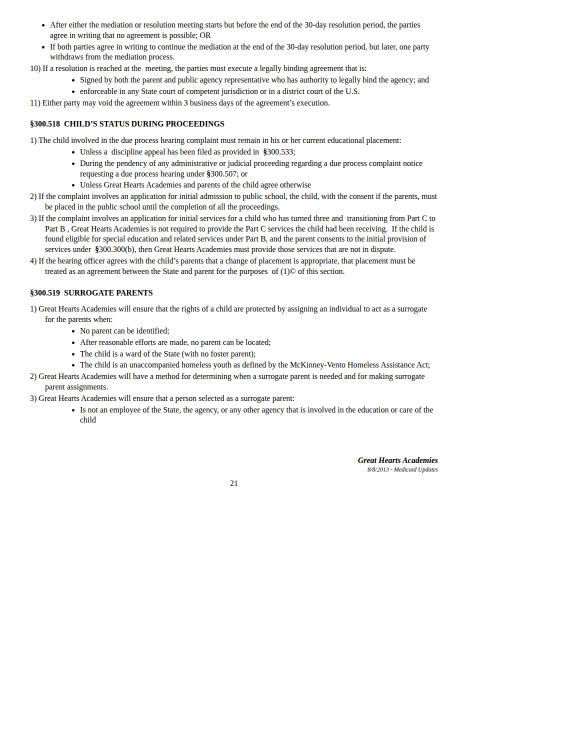After either the mediation or resolution meeting starts but before the end of the 30-day resolution period, the parties agree in writing that no agreement is possible; OR
If both parties agree in writing to continue the mediation at the end of the 30-day resolution period, but later, one party withdraws from the mediation process.
10) If a resolution is reached at the meeting, the parties must execute a legally binding agreement that is:
Signed by both the parent and public agency representative who has authority to legally bind the agency; and
enforceable in any State court of competent jurisdiction or in a district court of the U.S.
11) Either party may void the agreement within 3 business days of the agreement’s execution.
§300.518 CHILD’S STATUS DURING PROCEEDINGS
1) The child involved in the due process hearing complaint must remain in his or her current educational placement:
Unless a discipline appeal has been filed as provided in §300.533;
During the pendency of any administrative or judicial proceeding regarding a due process complaint notice requesting a due process hearing under §300.507; or
Unless Great Hearts Academies and parents of the child agree otherwise
2) If the complaint involves an application for initial admission to public school, the child, with the consent if the parents, must be placed in the public school until the completion of all the proceedings.
3) If the complaint involves an application for initial services for a child who has turned three and transitioning from Part C to Part B , Great Hearts Academies is not required to provide the Part C services the child had been receiving. If the child is found eligible for special education and related services under Part B, and the parent consents to the initial provision of services under §300.300(b), then Great Hearts Academies must provide those services that are not in dispute.
4) If the hearing officer agrees with the child’s parents that a change of placement is appropriate, that placement must be treated as an agreement between the State and parent for the purposes of (1)© of this section.
§300.519 SURROGATE PARENTS
1) Great Hearts Academies will ensure that the rights of a child are protected by assigning an individual to act as a surrogate for the parents when:
No parent can be identified;
After reasonable efforts are made, no parent can be located;
The child is a ward of the State (with no foster parent);
The child is an unaccompanied homeless youth as defined by the McKinney-Vento Homeless Assistance Act;
2) Great Hearts Academies will have a method for determining when a surrogate parent is needed and for making surrogate parent assignments.
3) Great Hearts Academies will ensure that a person selected as a surrogate parent:
Is not an employee of the State, the agency, or any other agency that is involved in the education or care of the child
Great Hearts Academies
8/8/2013 - Medicaid Updates
21